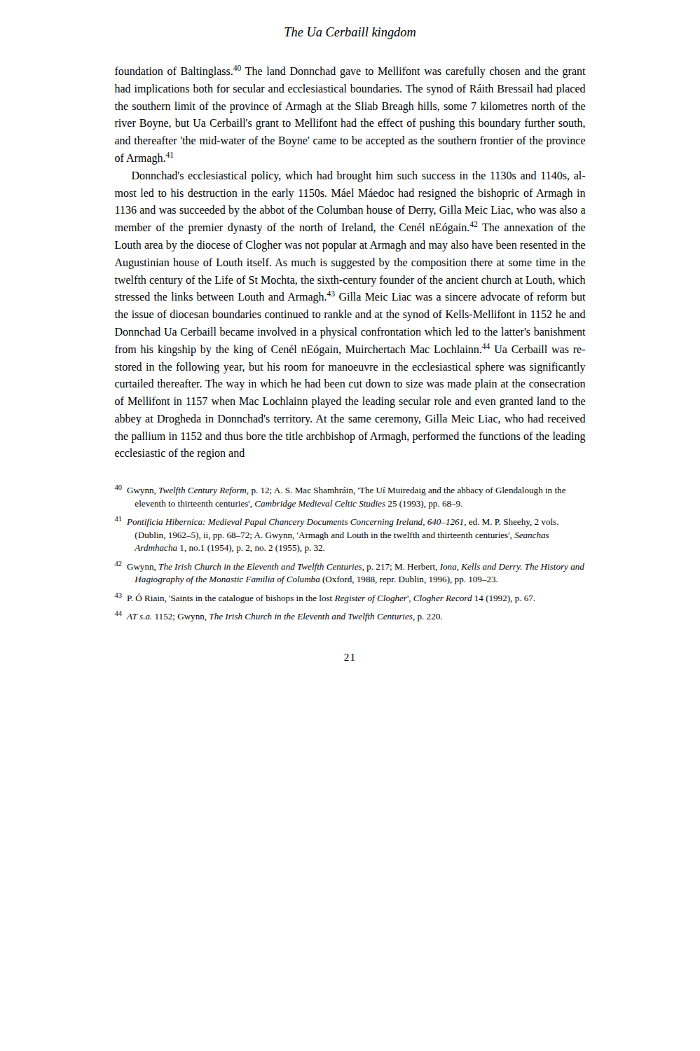The Ua Cerbaill kingdom
foundation of Baltinglass.40 The land Donnchad gave to Mellifont was carefully chosen and the grant had implications both for secular and ecclesiastical boundaries. The synod of Ráith Bressail had placed the southern limit of the province of Armagh at the Sliab Breagh hills, some 7 kilometres north of the river Boyne, but Ua Cerbaill's grant to Mellifont had the effect of pushing this boundary further south, and thereafter 'the mid-water of the Boyne' came to be accepted as the southern frontier of the province of Armagh.41
Donnchad's ecclesiastical policy, which had brought him such success in the 1130s and 1140s, almost led to his destruction in the early 1150s. Máel Máedoc had resigned the bishopric of Armagh in 1136 and was succeeded by the abbot of the Columban house of Derry, Gilla Meic Liac, who was also a member of the premier dynasty of the north of Ireland, the Cenél nEógain.42 The annexation of the Louth area by the diocese of Clogher was not popular at Armagh and may also have been resented in the Augustinian house of Louth itself. As much is suggested by the composition there at some time in the twelfth century of the Life of St Mochta, the sixth-century founder of the ancient church at Louth, which stressed the links between Louth and Armagh.43 Gilla Meic Liac was a sincere advocate of reform but the issue of diocesan boundaries continued to rankle and at the synod of Kells-Mellifont in 1152 he and Donnchad Ua Cerbaill became involved in a physical confrontation which led to the latter's banishment from his kingship by the king of Cenél nEógain, Muirchertach Mac Lochlainn.44 Ua Cerbaill was restored in the following year, but his room for manoeuvre in the ecclesiastical sphere was significantly curtailed thereafter. The way in which he had been cut down to size was made plain at the consecration of Mellifont in 1157 when Mac Lochlainn played the leading secular role and even granted land to the abbey at Drogheda in Donnchad's territory. At the same ceremony, Gilla Meic Liac, who had received the pallium in 1152 and thus bore the title archbishop of Armagh, performed the functions of the leading ecclesiastic of the region and
40 Gwynn, Twelfth Century Reform, p. 12; A. S. Mac Shamhráin, 'The Uí Muiredaig and the abbacy of Glendalough in the eleventh to thirteenth centuries', Cambridge Medieval Celtic Studies 25 (1993), pp. 68–9.
41 Pontificia Hibernica: Medieval Papal Chancery Documents Concerning Ireland, 640–1261, ed. M. P. Sheehy, 2 vols. (Dublin, 1962–5), ii, pp. 68–72; A. Gwynn, 'Armagh and Louth in the twelfth and thirteenth centuries', Seanchas Ardmhacha 1, no.1 (1954), p. 2, no. 2 (1955), p. 32.
42 Gwynn, The Irish Church in the Eleventh and Twelfth Centuries, p. 217; M. Herbert, Iona, Kells and Derry. The History and Hagiography of the Monastic Familia of Columba (Oxford, 1988, repr. Dublin, 1996), pp. 109–23.
43 P. Ó Riain, 'Saints in the catalogue of bishops in the lost Register of Clogher', Clogher Record 14 (1992), p. 67.
44 AT s.a. 1152; Gwynn, The Irish Church in the Eleventh and Twelfth Centuries, p. 220.
21